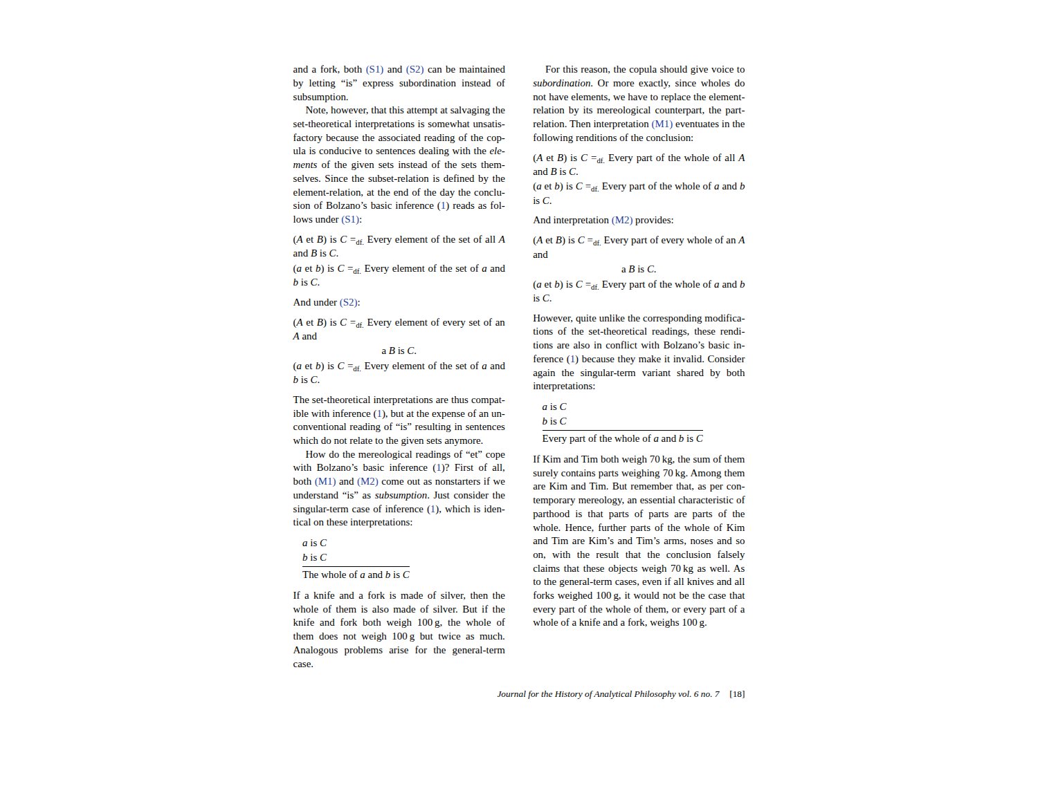and a fork, both (S1) and (S2) can be maintained by letting “is” express subordination instead of subsumption.
Note, however, that this attempt at salvaging the set-theoretical interpretations is somewhat unsatisfactory because the associated reading of the copula is conducive to sentences dealing with the elements of the given sets instead of the sets themselves. Since the subset-relation is defined by the element-relation, at the end of the day the conclusion of Bolzano’s basic inference (1) reads as follows under (S1):
(A et B) is C =df. Every element of the set of all A and B is C.
(a et b) is C =df. Every element of the set of a and b is C.
And under (S2):
(A et B) is C =df. Every element of every set of an A and
a B is C.
(a et b) is C =df. Every element of the set of a and b is C.
The set-theoretical interpretations are thus compatible with inference (1), but at the expense of an unconventional reading of “is” resulting in sentences which do not relate to the given sets anymore.
How do the mereological readings of “et” cope with Bolzano’s basic inference (1)? First of all, both (M1) and (M2) come out as nonstarters if we understand “is” as subsumption. Just consider the singular-term case of inference (1), which is identical on these interpretations:
a is C
b is C
The whole of a and b is C
If a knife and a fork is made of silver, then the whole of them is also made of silver. But if the knife and fork both weigh 100 g, the whole of them does not weigh 100 g but twice as much. Analogous problems arise for the general-term case.
For this reason, the copula should give voice to subordination. Or more exactly, since wholes do not have elements, we have to replace the element-relation by its mereological counterpart, the part-relation. Then interpretation (M1) eventuates in the following renditions of the conclusion:
(A et B) is C =df. Every part of the whole of all A and B is C.
(a et b) is C =df. Every part of the whole of a and b is C.
And interpretation (M2) provides:
(A et B) is C =df. Every part of every whole of an A and
a B is C.
(a et b) is C =df. Every part of the whole of a and b is C.
However, quite unlike the corresponding modifications of the set-theoretical readings, these renditions are also in conflict with Bolzano’s basic inference (1) because they make it invalid. Consider again the singular-term variant shared by both interpretations:
a is C
b is C
Every part of the whole of a and b is C
If Kim and Tim both weigh 70 kg, the sum of them surely contains parts weighing 70 kg. Among them are Kim and Tim. But remember that, as per contemporary mereology, an essential characteristic of parthood is that parts of parts are parts of the whole. Hence, further parts of the whole of Kim and Tim are Kim’s and Tim’s arms, noses and so on, with the result that the conclusion falsely claims that these objects weigh 70 kg as well. As to the general-term cases, even if all knives and all forks weighed 100 g, it would not be the case that every part of the whole of them, or every part of a whole of a knife and a fork, weighs 100 g.
Journal for the History of Analytical Philosophy vol. 6 no. 7[18]